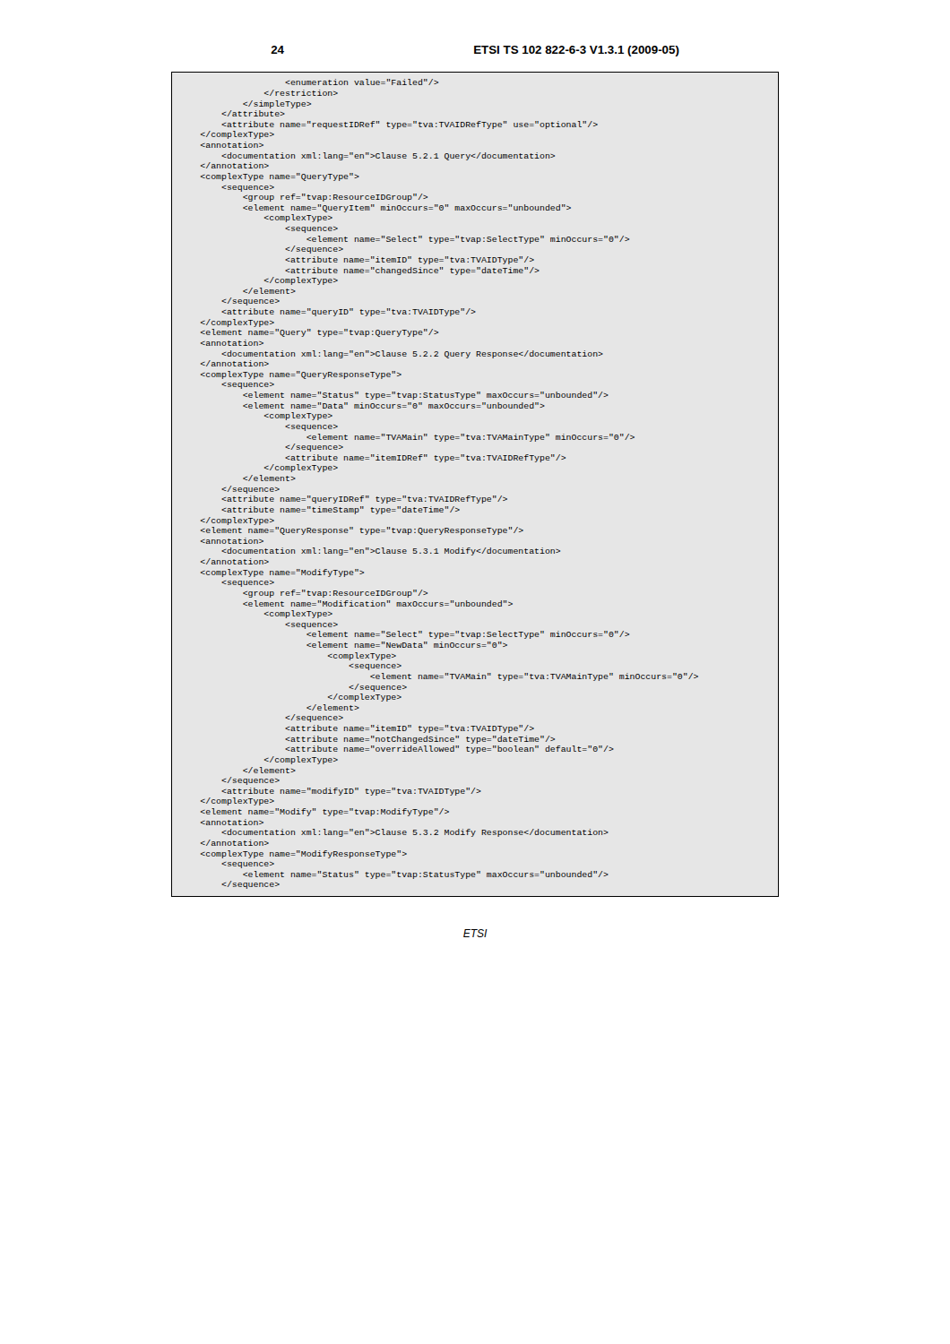24 ETSI TS 102 822-6-3 V1.3.1 (2009-05)
                    <enumeration value="Failed"/>
                </restriction>
            </simpleType>
        </attribute>
        <attribute name="requestIDRef" type="tva:TVAIDRefType" use="optional"/>
    </complexType>
    <annotation>
        <documentation xml:lang="en">Clause 5.2.1 Query</documentation>
    </annotation>
    <complexType name="QueryType">
        <sequence>
            <group ref="tvap:ResourceIDGroup"/>
            <element name="QueryItem" minOccurs="0" maxOccurs="unbounded">
                <complexType>
                    <sequence>
                        <element name="Select" type="tvap:SelectType" minOccurs="0"/>
                    </sequence>
                    <attribute name="itemID" type="tva:TVAIDType"/>
                    <attribute name="changedSince" type="dateTime"/>
                </complexType>
            </element>
        </sequence>
        <attribute name="queryID" type="tva:TVAIDType"/>
    </complexType>
    <element name="Query" type="tvap:QueryType"/>
    <annotation>
        <documentation xml:lang="en">Clause 5.2.2 Query Response</documentation>
    </annotation>
    <complexType name="QueryResponseType">
        <sequence>
            <element name="Status" type="tvap:StatusType" maxOccurs="unbounded"/>
            <element name="Data" minOccurs="0" maxOccurs="unbounded">
                <complexType>
                    <sequence>
                        <element name="TVAMain" type="tva:TVAMainType" minOccurs="0"/>
                    </sequence>
                    <attribute name="itemIDRef" type="tva:TVAIDRefType"/>
                </complexType>
            </element>
        </sequence>
        <attribute name="queryIDRef" type="tva:TVAIDRefType"/>
        <attribute name="timeStamp" type="dateTime"/>
    </complexType>
    <element name="QueryResponse" type="tvap:QueryResponseType"/>
    <annotation>
        <documentation xml:lang="en">Clause 5.3.1 Modify</documentation>
    </annotation>
    <complexType name="ModifyType">
        <sequence>
            <group ref="tvap:ResourceIDGroup"/>
            <element name="Modification" maxOccurs="unbounded">
                <complexType>
                    <sequence>
                        <element name="Select" type="tvap:SelectType" minOccurs="0"/>
                        <element name="NewData" minOccurs="0">
                            <complexType>
                                <sequence>
                                    <element name="TVAMain" type="tva:TVAMainType" minOccurs="0"/>
                                </sequence>
                            </complexType>
                        </element>
                    </sequence>
                    <attribute name="itemID" type="tva:TVAIDType"/>
                    <attribute name="notChangedSince" type="dateTime"/>
                    <attribute name="overrideAllowed" type="boolean" default="0"/>
                </complexType>
            </element>
        </sequence>
        <attribute name="modifyID" type="tva:TVAIDType"/>
    </complexType>
    <element name="Modify" type="tvap:ModifyType"/>
    <annotation>
        <documentation xml:lang="en">Clause 5.3.2 Modify Response</documentation>
    </annotation>
    <complexType name="ModifyResponseType">
        <sequence>
            <element name="Status" type="tvap:StatusType" maxOccurs="unbounded"/>
        </sequence>
ETSI